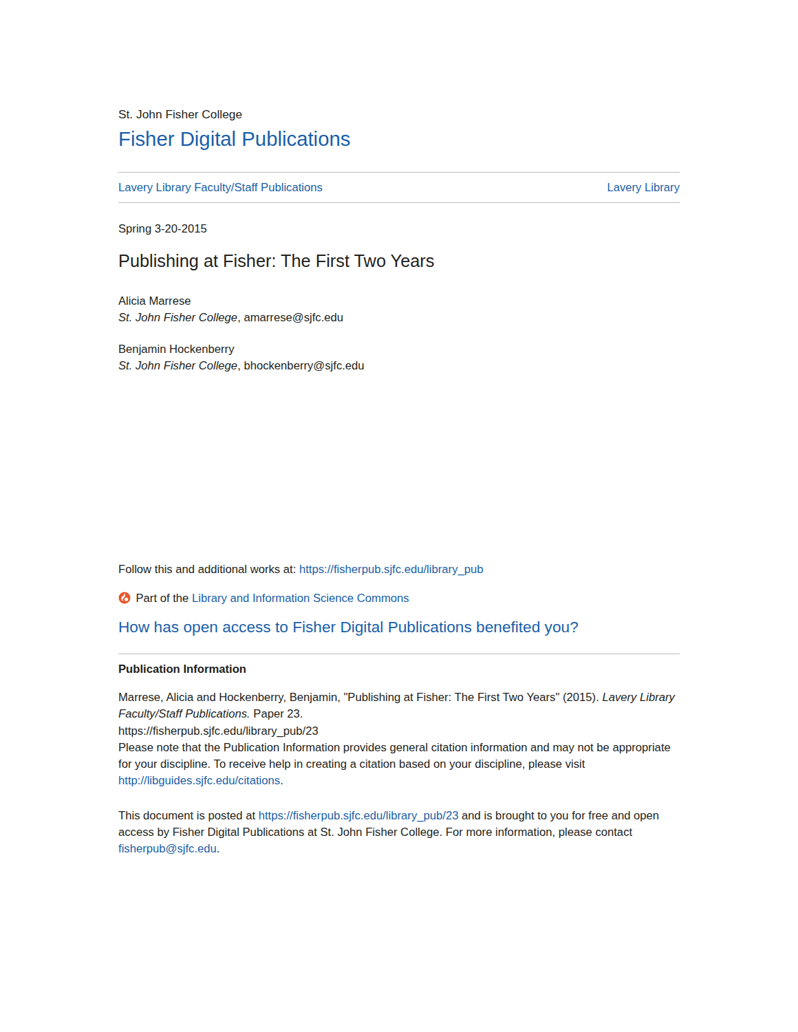St. John Fisher College
Fisher Digital Publications
Lavery Library Faculty/Staff Publications Lavery Library
Spring 3-20-2015
Publishing at Fisher: The First Two Years
Alicia Marrese St. John Fisher College, amarrese@sjfc.edu
Benjamin Hockenberry St. John Fisher College, bhockenberry@sjfc.edu
Follow this and additional works at: https://fisherpub.sjfc.edu/library_pub
Part of the Library and Information Science Commons
How has open access to Fisher Digital Publications benefited you?
Publication Information
Marrese, Alicia and Hockenberry, Benjamin, "Publishing at Fisher: The First Two Years" (2015). Lavery Library Faculty/Staff Publications. Paper 23.
https://fisherpub.sjfc.edu/library_pub/23
Please note that the Publication Information provides general citation information and may not be appropriate for your discipline. To receive help in creating a citation based on your discipline, please visit http://libguides.sjfc.edu/citations.
This document is posted at https://fisherpub.sjfc.edu/library_pub/23 and is brought to you for free and open access by Fisher Digital Publications at St. John Fisher College. For more information, please contact fisherpub@sjfc.edu.